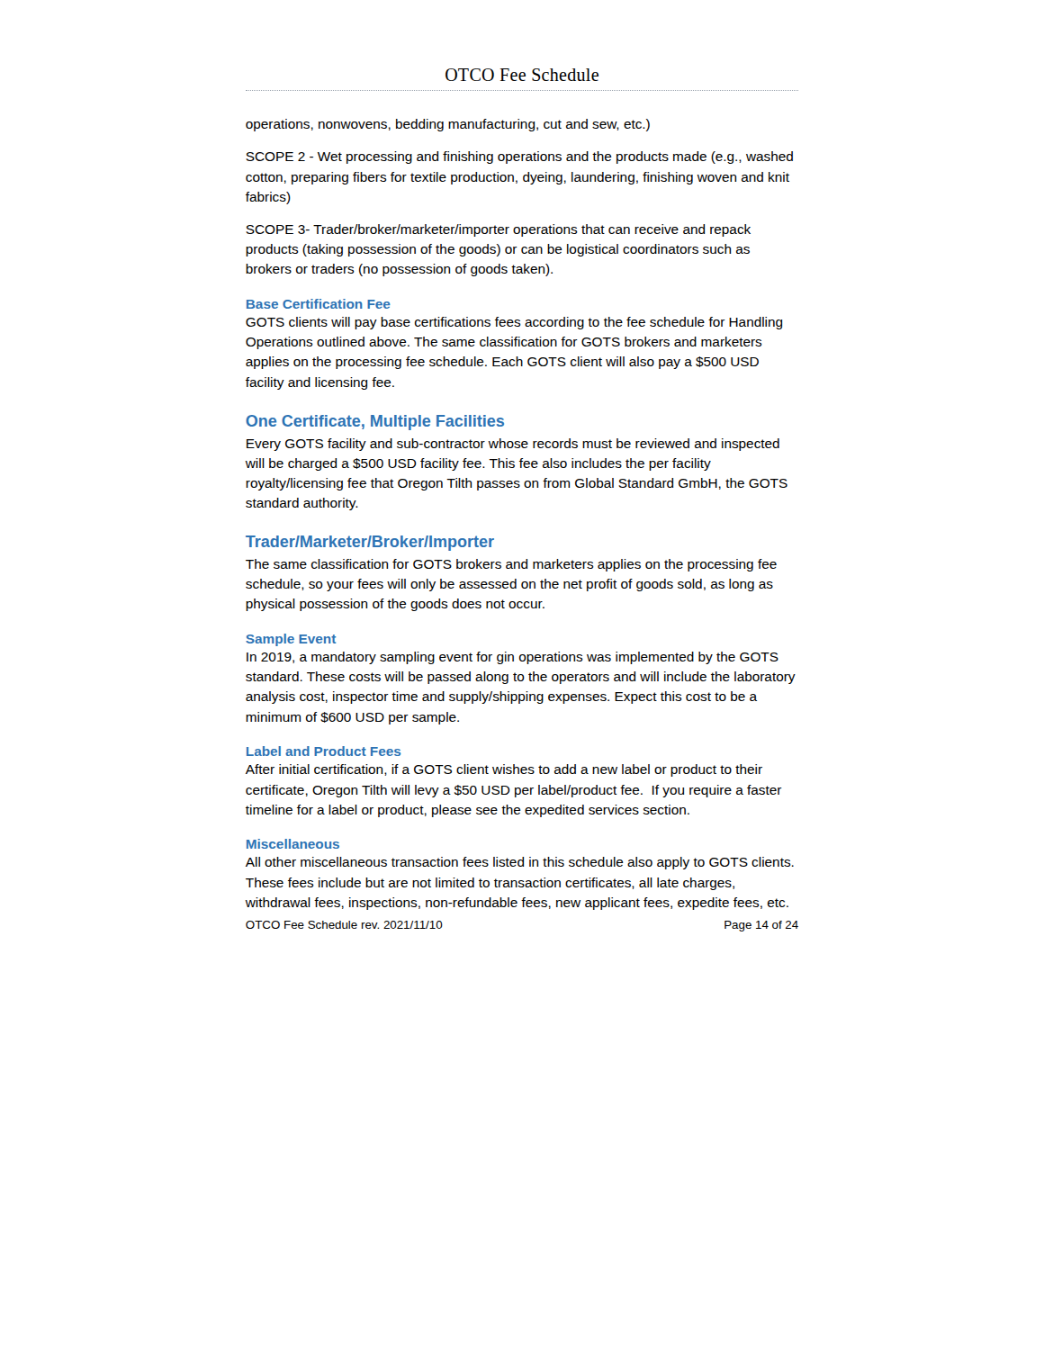OTCO Fee Schedule
operations, nonwovens, bedding manufacturing, cut and sew, etc.)
SCOPE 2 - Wet processing and finishing operations and the products made (e.g., washed cotton, preparing fibers for textile production, dyeing, laundering, finishing woven and knit fabrics)
SCOPE 3- Trader/broker/marketer/importer operations that can receive and repack products (taking possession of the goods) or can be logistical coordinators such as brokers or traders (no possession of goods taken).
Base Certification Fee
GOTS clients will pay base certifications fees according to the fee schedule for Handling Operations outlined above. The same classification for GOTS brokers and marketers applies on the processing fee schedule. Each GOTS client will also pay a $500 USD facility and licensing fee.
One Certificate, Multiple Facilities
Every GOTS facility and sub-contractor whose records must be reviewed and inspected will be charged a $500 USD facility fee. This fee also includes the per facility royalty/licensing fee that Oregon Tilth passes on from Global Standard GmbH, the GOTS standard authority.
Trader/Marketer/Broker/Importer
The same classification for GOTS brokers and marketers applies on the processing fee schedule, so your fees will only be assessed on the net profit of goods sold, as long as physical possession of the goods does not occur.
Sample Event
In 2019, a mandatory sampling event for gin operations was implemented by the GOTS standard. These costs will be passed along to the operators and will include the laboratory analysis cost, inspector time and supply/shipping expenses. Expect this cost to be a minimum of $600 USD per sample.
Label and Product Fees
After initial certification, if a GOTS client wishes to add a new label or product to their certificate, Oregon Tilth will levy a $50 USD per label/product fee. If you require a faster timeline for a label or product, please see the expedited services section.
Miscellaneous
All other miscellaneous transaction fees listed in this schedule also apply to GOTS clients. These fees include but are not limited to transaction certificates, all late charges, withdrawal fees, inspections, non-refundable fees, new applicant fees, expedite fees, etc.
OTCO Fee Schedule rev. 2021/11/10
Page 14 of 24